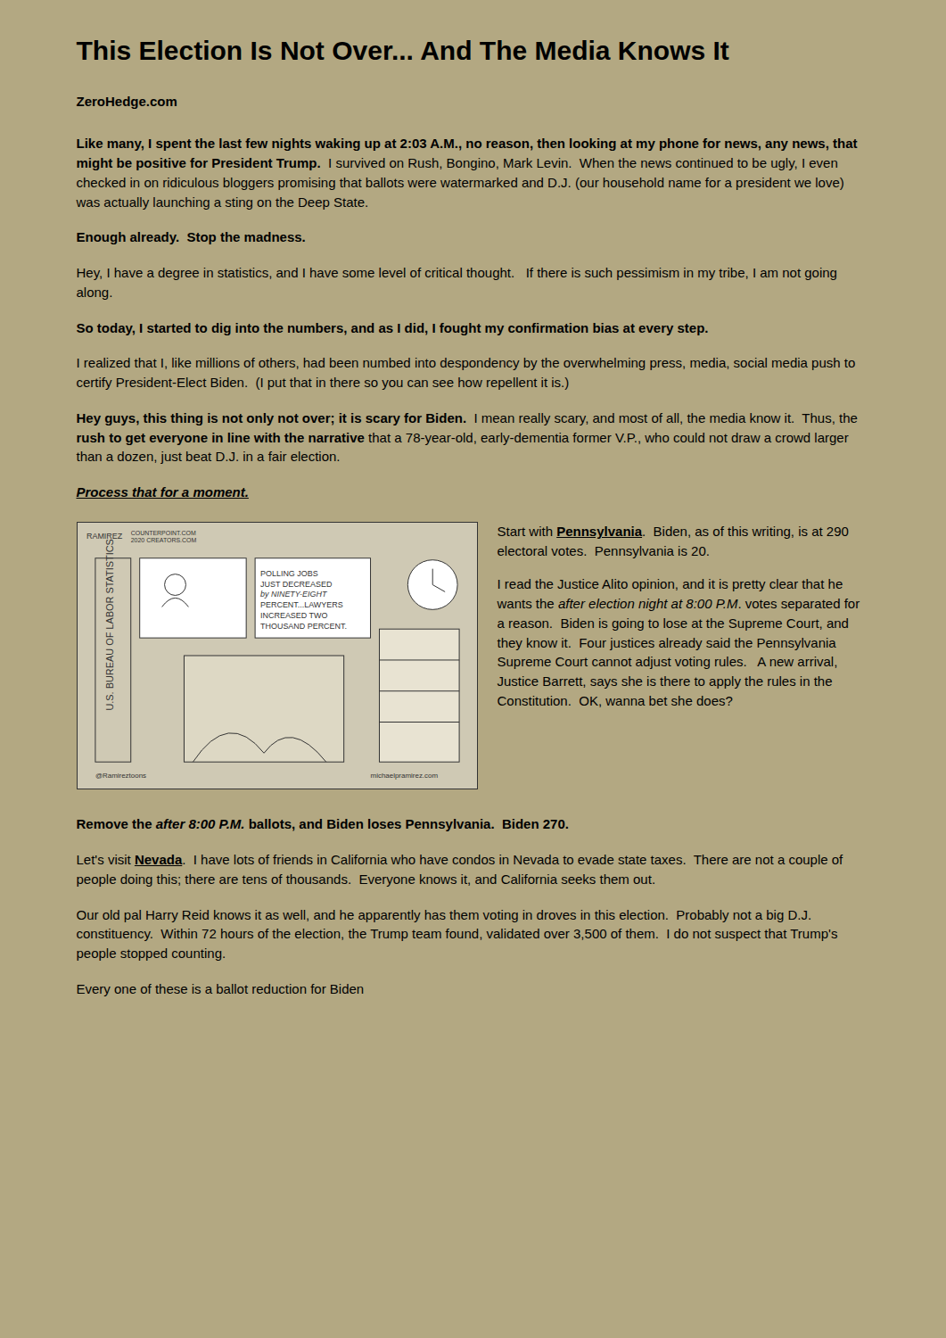This Election Is Not Over... And The Media Knows It
ZeroHedge.com
Like many, I spent the last few nights waking up at 2:03 A.M., no reason, then looking at my phone for news, any news, that might be positive for President Trump. I survived on Rush, Bongino, Mark Levin. When the news continued to be ugly, I even checked in on ridiculous bloggers promising that ballots were watermarked and D.J. (our household name for a president we love) was actually launching a sting on the Deep State.
Enough already. Stop the madness.
Hey, I have a degree in statistics, and I have some level of critical thought. If there is such pessimism in my tribe, I am not going along.
So today, I started to dig into the numbers, and as I did, I fought my confirmation bias at every step.
I realized that I, like millions of others, had been numbed into despondency by the overwhelming press, media, social media push to certify President-Elect Biden. (I put that in there so you can see how repellent it is.)
Hey guys, this thing is not only not over; it is scary for Biden. I mean really scary, and most of all, the media know it. Thus, the rush to get everyone in line with the narrative that a 78-year-old, early-dementia former V.P., who could not draw a crowd larger than a dozen, just beat D.J. in a fair election.
Process that for a moment.
Start with Pennsylvania. Biden, as of this writing, is at 290 electoral votes. Pennsylvania is 20.
I read the Justice Alito opinion, and it is pretty clear that he wants the after election night at 8:00 P.M. votes separated for a reason. Biden is going to lose at the Supreme Court, and they know it. Four justices already said the Pennsylvania Supreme Court cannot adjust voting rules. A new arrival, Justice Barrett, says she is there to apply the rules in the Constitution. OK, wanna bet she does?
Remove the after 8:00 P.M. ballots, and Biden loses Pennsylvania. Biden 270.
Let's visit Nevada. I have lots of friends in California who have condos in Nevada to evade state taxes. There are not a couple of people doing this; there are tens of thousands. Everyone knows it, and California seeks them out.
Our old pal Harry Reid knows it as well, and he apparently has them voting in droves in this election. Probably not a big D.J. constituency. Within 72 hours of the election, the Trump team found, validated over 3,500 of them. I do not suspect that Trump's people stopped counting.
Every one of these is a ballot reduction for Biden